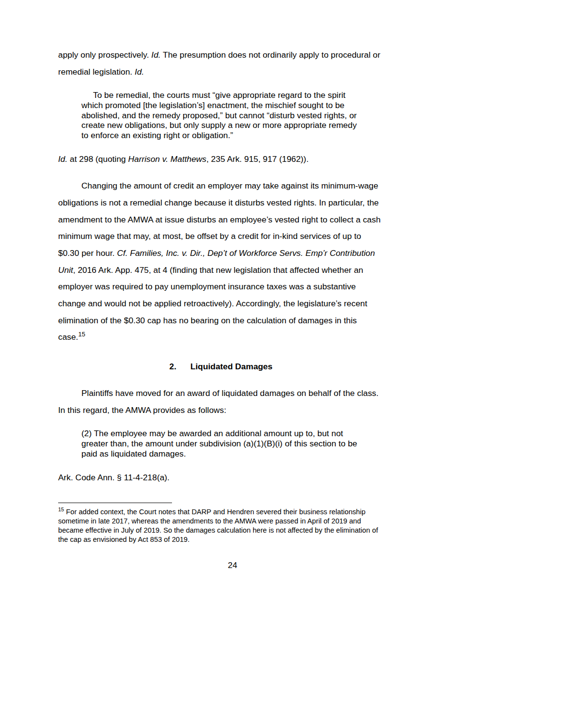apply only prospectively. Id. The presumption does not ordinarily apply to procedural or remedial legislation. Id.
To be remedial, the courts must “give appropriate regard to the spirit which promoted [the legislation’s] enactment, the mischief sought to be abolished, and the remedy proposed,” but cannot “disturb vested rights, or create new obligations, but only supply a new or more appropriate remedy to enforce an existing right or obligation.”
Id. at 298 (quoting Harrison v. Matthews, 235 Ark. 915, 917 (1962)).
Changing the amount of credit an employer may take against its minimum-wage obligations is not a remedial change because it disturbs vested rights. In particular, the amendment to the AMWA at issue disturbs an employee’s vested right to collect a cash minimum wage that may, at most, be offset by a credit for in-kind services of up to $0.30 per hour. Cf. Families, Inc. v. Dir., Dep’t of Workforce Servs. Emp’r Contribution Unit, 2016 Ark. App. 475, at 4 (finding that new legislation that affected whether an employer was required to pay unemployment insurance taxes was a substantive change and would not be applied retroactively). Accordingly, the legislature’s recent elimination of the $0.30 cap has no bearing on the calculation of damages in this case.15
2. Liquidated Damages
Plaintiffs have moved for an award of liquidated damages on behalf of the class. In this regard, the AMWA provides as follows:
(2) The employee may be awarded an additional amount up to, but not greater than, the amount under subdivision (a)(1)(B)(i) of this section to be paid as liquidated damages.
Ark. Code Ann. § 11-4-218(a).
15 For added context, the Court notes that DARP and Hendren severed their business relationship sometime in late 2017, whereas the amendments to the AMWA were passed in April of 2019 and became effective in July of 2019. So the damages calculation here is not affected by the elimination of the cap as envisioned by Act 853 of 2019.
24